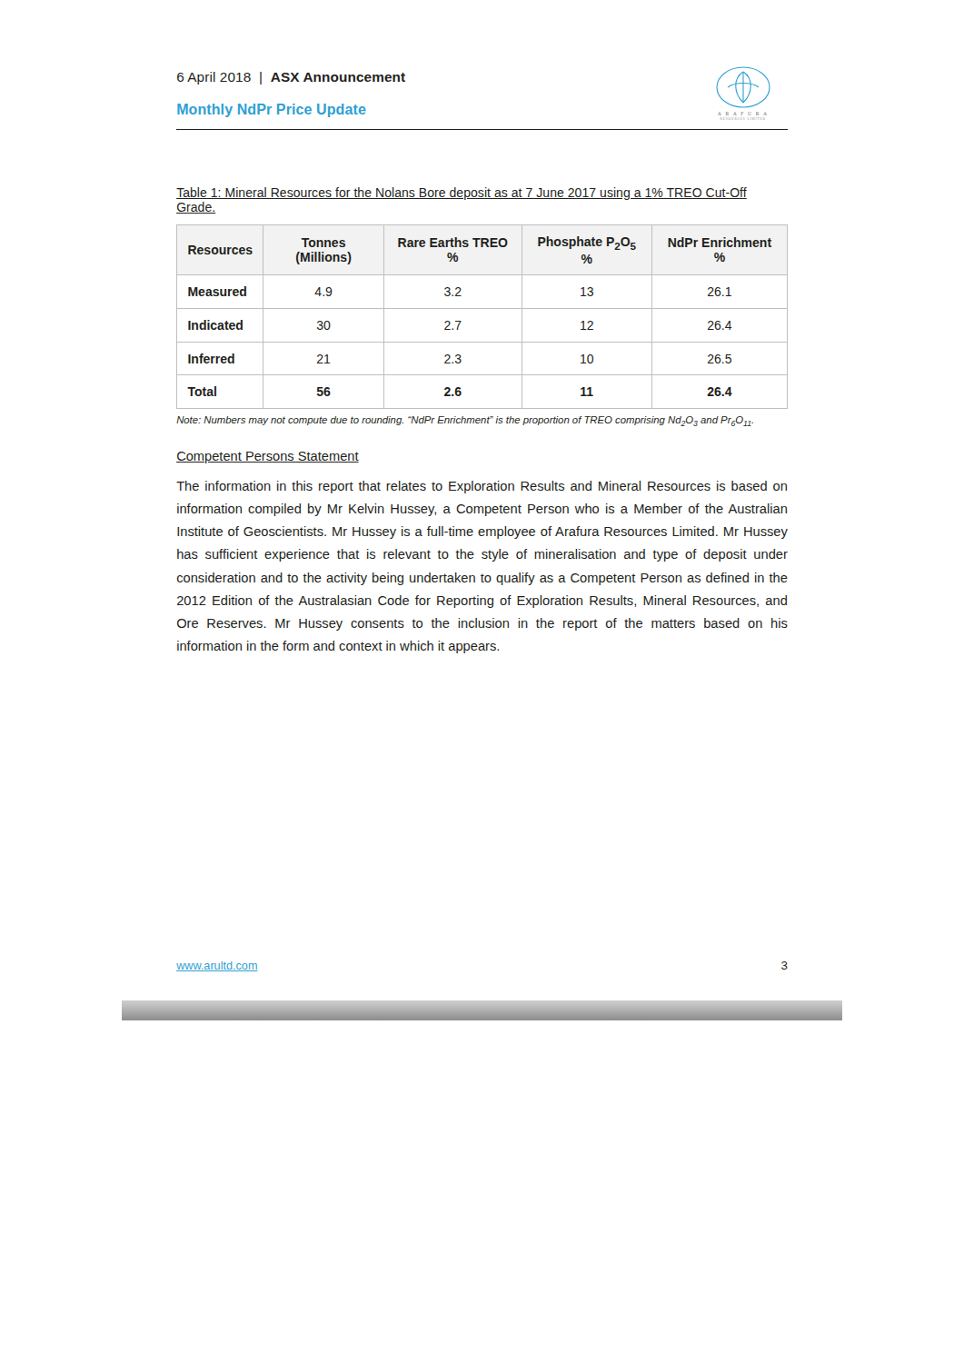6 April 2018 | ASX Announcement
Monthly NdPr Price Update
A R A F U R A
RESOURCES LIMITED
Table 1: Mineral Resources for the Nolans Bore deposit as at 7 June 2017 using a 1% TREO Cut-Off Grade.
| Resources | Tonnes (Millions) | Rare Earths TREO % | Phosphate P 2 O 5 % | NdPr Enrichment % |
| --- | --- | --- | --- | --- |
| Measured | 4.9 | 3.2 | 13 | 26.1 |
| Indicated | 30 | 2.7 | 12 | 26.4 |
| Inferred | 21 | 2.3 | 10 | 26.5 |
| Total | 56 | 2.6 | 11 | 26.4 |
Note: Numbers may not compute due to rounding. “NdPr Enrichment” is the proportion of TREO comprising Nd2O3 and Pr6O11.
Competent Persons Statement
The information in this report that relates to Exploration Results and Mineral Resources is based on information compiled by Mr Kelvin Hussey, a Competent Person who is a Member of the Australian Institute of Geoscientists. Mr Hussey is a full-time employee of Arafura Resources Limited. Mr Hussey has sufficient experience that is relevant to the style of mineralisation and type of deposit under consideration and to the activity being undertaken to qualify as a Competent Person as defined in the 2012 Edition of the Australasian Code for Reporting of Exploration Results, Mineral Resources, and Ore Reserves. Mr Hussey consents to the inclusion in the report of the matters based on his information in the form and context in which it appears.
www.arultd.com
3